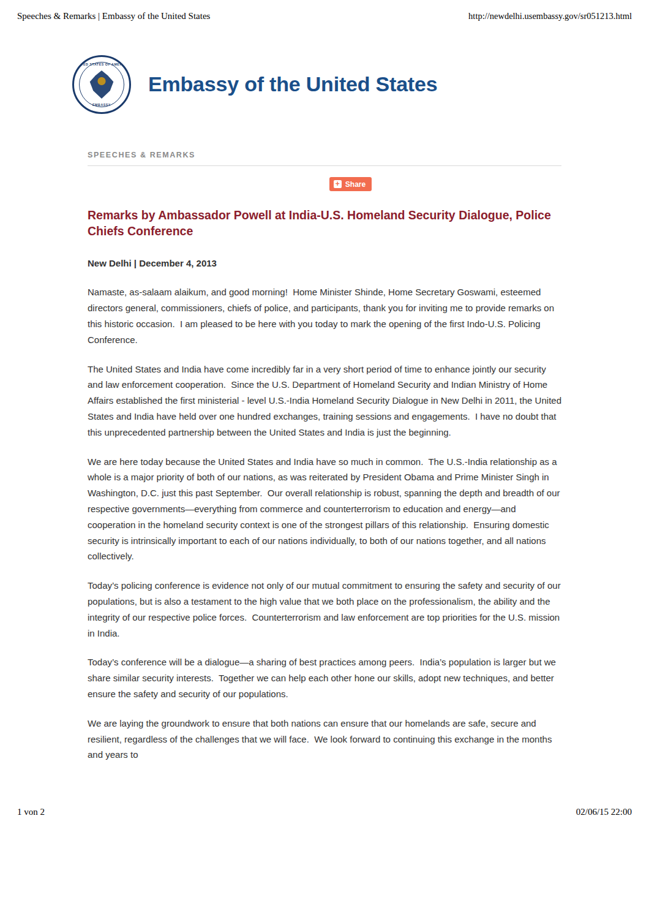Speeches & Remarks | Embassy of the United States
http://newdelhi.usembassy.gov/sr051213.html
United States of America
Embassy
Embassy of the United States
Speeches & Remarks
+Share
Remarks by Ambassador Powell at India-U.S. Homeland Security Dialogue, Police Chiefs Conference
New Delhi | December 4, 2013
Namaste, as-salaam alaikum, and good morning! Home Minister Shinde, Home Secretary Goswami, esteemed directors general, commissioners, chiefs of police, and participants, thank you for inviting me to provide remarks on this historic occasion. I am pleased to be here with you today to mark the opening of the first Indo-U.S. Policing Conference.
The United States and India have come incredibly far in a very short period of time to enhance jointly our security and law enforcement cooperation. Since the U.S. Department of Homeland Security and Indian Ministry of Home Affairs established the first ministerial - level U.S.-India Homeland Security Dialogue in New Delhi in 2011, the United States and India have held over one hundred exchanges, training sessions and engagements. I have no doubt that this unprecedented partnership between the United States and India is just the beginning.
We are here today because the United States and India have so much in common. The U.S.-India relationship as a whole is a major priority of both of our nations, as was reiterated by President Obama and Prime Minister Singh in Washington, D.C. just this past September. Our overall relationship is robust, spanning the depth and breadth of our respective governments—everything from commerce and counterterrorism to education and energy—and cooperation in the homeland security context is one of the strongest pillars of this relationship. Ensuring domestic security is intrinsically important to each of our nations individually, to both of our nations together, and all nations collectively.
Today’s policing conference is evidence not only of our mutual commitment to ensuring the safety and security of our populations, but is also a testament to the high value that we both place on the professionalism, the ability and the integrity of our respective police forces. Counterterrorism and law enforcement are top priorities for the U.S. mission in India.
Today’s conference will be a dialogue—a sharing of best practices among peers. India’s population is larger but we share similar security interests. Together we can help each other hone our skills, adopt new techniques, and better ensure the safety and security of our populations.
We are laying the groundwork to ensure that both nations can ensure that our homelands are safe, secure and resilient, regardless of the challenges that we will face. We look forward to continuing this exchange in the months and years to
1 von 2
02/06/15 22:00